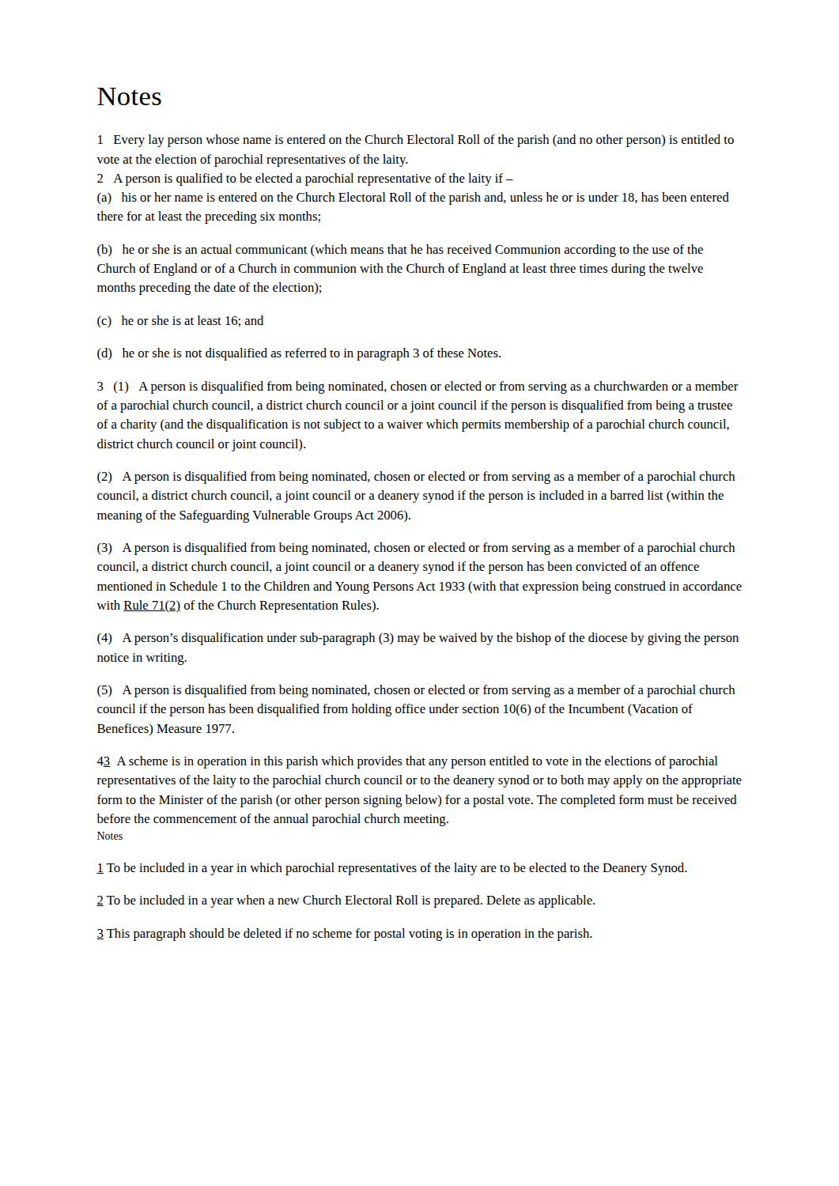Notes
1 Every lay person whose name is entered on the Church Electoral Roll of the parish (and no other person) is entitled to vote at the election of parochial representatives of the laity.
2 A person is qualified to be elected a parochial representative of the laity if –
(a) his or her name is entered on the Church Electoral Roll of the parish and, unless he or is under 18, has been entered there for at least the preceding six months;
(b) he or she is an actual communicant (which means that he has received Communion according to the use of the Church of England or of a Church in communion with the Church of England at least three times during the twelve months preceding the date of the election);
(c) he or she is at least 16; and
(d) he or she is not disqualified as referred to in paragraph 3 of these Notes.
3 (1) A person is disqualified from being nominated, chosen or elected or from serving as a churchwarden or a member of a parochial church council, a district church council or a joint council if the person is disqualified from being a trustee of a charity (and the disqualification is not subject to a waiver which permits membership of a parochial church council, district church council or joint council).
(2) A person is disqualified from being nominated, chosen or elected or from serving as a member of a parochial church council, a district church council, a joint council or a deanery synod if the person is included in a barred list (within the meaning of the Safeguarding Vulnerable Groups Act 2006).
(3) A person is disqualified from being nominated, chosen or elected or from serving as a member of a parochial church council, a district church council, a joint council or a deanery synod if the person has been convicted of an offence mentioned in Schedule 1 to the Children and Young Persons Act 1933 (with that expression being construed in accordance with Rule 71(2) of the Church Representation Rules).
(4) A person’s disqualification under sub-paragraph (3) may be waived by the bishop of the diocese by giving the person notice in writing.
(5) A person is disqualified from being nominated, chosen or elected or from serving as a member of a parochial church council if the person has been disqualified from holding office under section 10(6) of the Incumbent (Vacation of Benefices) Measure 1977.
43 A scheme is in operation in this parish which provides that any person entitled to vote in the elections of parochial representatives of the laity to the parochial church council or to the deanery synod or to both may apply on the appropriate form to the Minister of the parish (or other person signing below) for a postal vote. The completed form must be received before the commencement of the annual parochial church meeting.
Notes
1 To be included in a year in which parochial representatives of the laity are to be elected to the Deanery Synod.
2 To be included in a year when a new Church Electoral Roll is prepared. Delete as applicable.
3 This paragraph should be deleted if no scheme for postal voting is in operation in the parish.